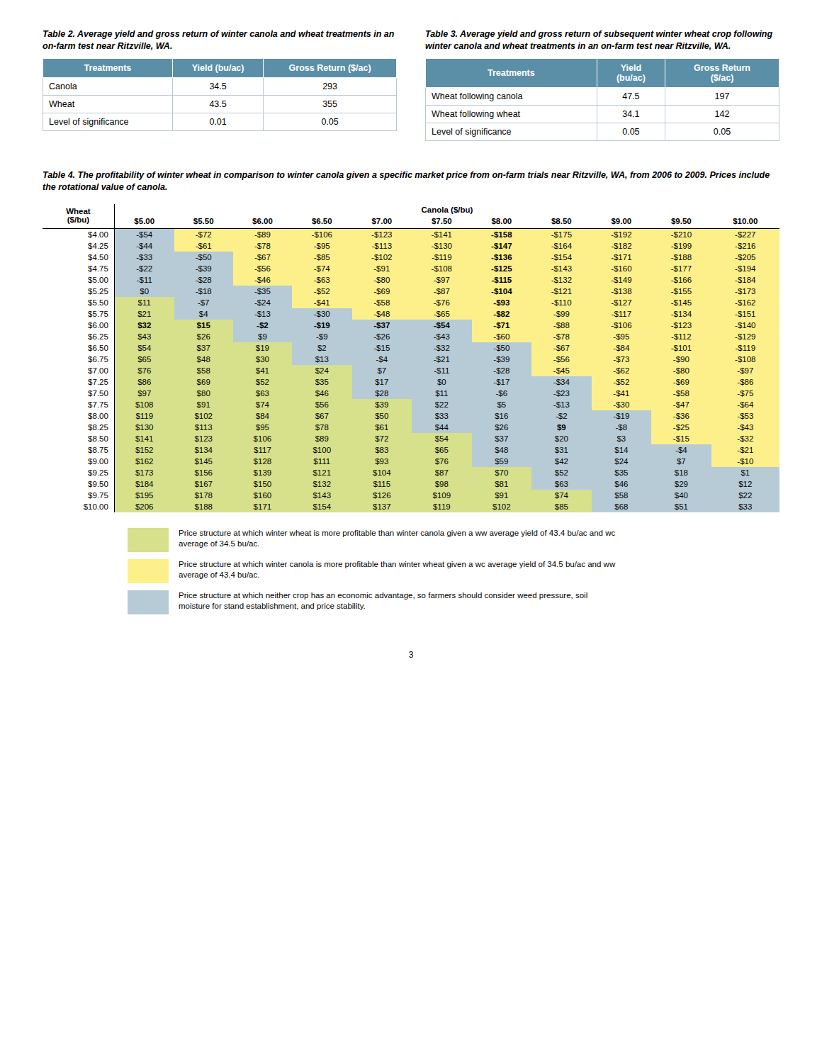Table 2. Average yield and gross return of winter canola and wheat treatments in an on-farm test near Ritzville, WA.
| Treatments | Yield (bu/ac) | Gross Return ($/ac) |
| --- | --- | --- |
| Canola | 34.5 | 293 |
| Wheat | 43.5 | 355 |
| Level of significance | 0.01 | 0.05 |
Table 3. Average yield and gross return of subsequent winter wheat crop following winter canola and wheat treatments in an on-farm test near Ritzville, WA.
| Treatments | Yield (bu/ac) | Gross Return ($/ac) |
| --- | --- | --- |
| Wheat following canola | 47.5 | 197 |
| Wheat following wheat | 34.1 | 142 |
| Level of significance | 0.05 | 0.05 |
Table 4. The profitability of winter wheat in comparison to winter canola given a specific market price from on-farm trials near Ritzville, WA, from 2006 to 2009. Prices include the rotational value of canola.
| Wheat ($/bu) | Canola ($/bu) |
| --- | --- |
| $5.00 | $5.50 | $6.00 | $6.50 | $7.00 | $7.50 | $8.00 | $8.50 | $9.00 | $9.50 | $10.00 |
| $4.00 | -$54 | -$72 | -$89 | -$106 | -$123 | -$141 | -$158 | -$175 | -$192 | -$210 | -$227 |
| $4.25 | -$44 | -$61 | -$78 | -$95 | -$113 | -$130 | -$147 | -$164 | -$182 | -$199 | -$216 |
| $4.50 | -$33 | -$50 | -$67 | -$85 | -$102 | -$119 | -$136 | -$154 | -$171 | -$188 | -$205 |
| $4.75 | -$22 | -$39 | -$56 | -$74 | -$91 | -$108 | -$125 | -$143 | -$160 | -$177 | -$194 |
| $5.00 | -$11 | -$28 | -$46 | -$63 | -$80 | -$97 | -$115 | -$132 | -$149 | -$166 | -$184 |
| $5.25 | $0 | -$18 | -$35 | -$52 | -$69 | -$87 | -$104 | -$121 | -$138 | -$155 | -$173 |
| $5.50 | $11 | -$7 | -$24 | -$41 | -$58 | -$76 | -$93 | -$110 | -$127 | -$145 | -$162 |
| $5.75 | $21 | $4 | -$13 | -$30 | -$48 | -$65 | -$82 | -$99 | -$117 | -$134 | -$151 |
| $6.00 | $32 | $15 | -$2 | -$19 | -$37 | -$54 | -$71 | -$88 | -$106 | -$123 | -$140 |
| $6.25 | $43 | $26 | $9 | -$9 | -$26 | -$43 | -$60 | -$78 | -$95 | -$112 | -$129 |
| $6.50 | $54 | $37 | $19 | $2 | -$15 | -$32 | -$50 | -$67 | -$84 | -$101 | -$119 |
| $6.75 | $65 | $48 | $30 | $13 | -$4 | -$21 | -$39 | -$56 | -$73 | -$90 | -$108 |
| $7.00 | $76 | $58 | $41 | $24 | $7 | -$11 | -$28 | -$45 | -$62 | -$80 | -$97 |
| $7.25 | $86 | $69 | $52 | $35 | $17 | $0 | -$17 | -$34 | -$52 | -$69 | -$86 |
| $7.50 | $97 | $80 | $63 | $46 | $28 | $11 | -$6 | -$23 | -$41 | -$58 | -$75 |
| $7.75 | $108 | $91 | $74 | $56 | $39 | $22 | $5 | -$13 | -$30 | -$47 | -$64 |
| $8.00 | $119 | $102 | $84 | $67 | $50 | $33 | $16 | -$2 | -$19 | -$36 | -$53 |
| $8.25 | $130 | $113 | $95 | $78 | $61 | $44 | $26 | $9 | -$8 | -$25 | -$43 |
| $8.50 | $141 | $123 | $106 | $89 | $72 | $54 | $37 | $20 | $3 | -$15 | -$32 |
| $8.75 | $152 | $134 | $117 | $100 | $83 | $65 | $48 | $31 | $14 | -$4 | -$21 |
| $9.00 | $162 | $145 | $128 | $111 | $93 | $76 | $59 | $42 | $24 | $7 | -$10 |
| $9.25 | $173 | $156 | $139 | $121 | $104 | $87 | $70 | $52 | $35 | $18 | $1 |
| $9.50 | $184 | $167 | $150 | $132 | $115 | $98 | $81 | $63 | $46 | $29 | $12 |
| $9.75 | $195 | $178 | $160 | $143 | $126 | $109 | $91 | $74 | $58 | $40 | $22 |
| $10.00 | $206 | $188 | $171 | $154 | $137 | $119 | $102 | $85 | $68 | $51 | $33 |
Price structure at which winter wheat is more profitable than winter canola given a ww average yield of 43.4 bu/ac and wc average of 34.5 bu/ac.
Price structure at which winter canola is more profitable than winter wheat given a wc average yield of 34.5 bu/ac and ww average of 43.4 bu/ac.
Price structure at which neither crop has an economic advantage, so farmers should consider weed pressure, soil moisture for stand establishment, and price stability.
3